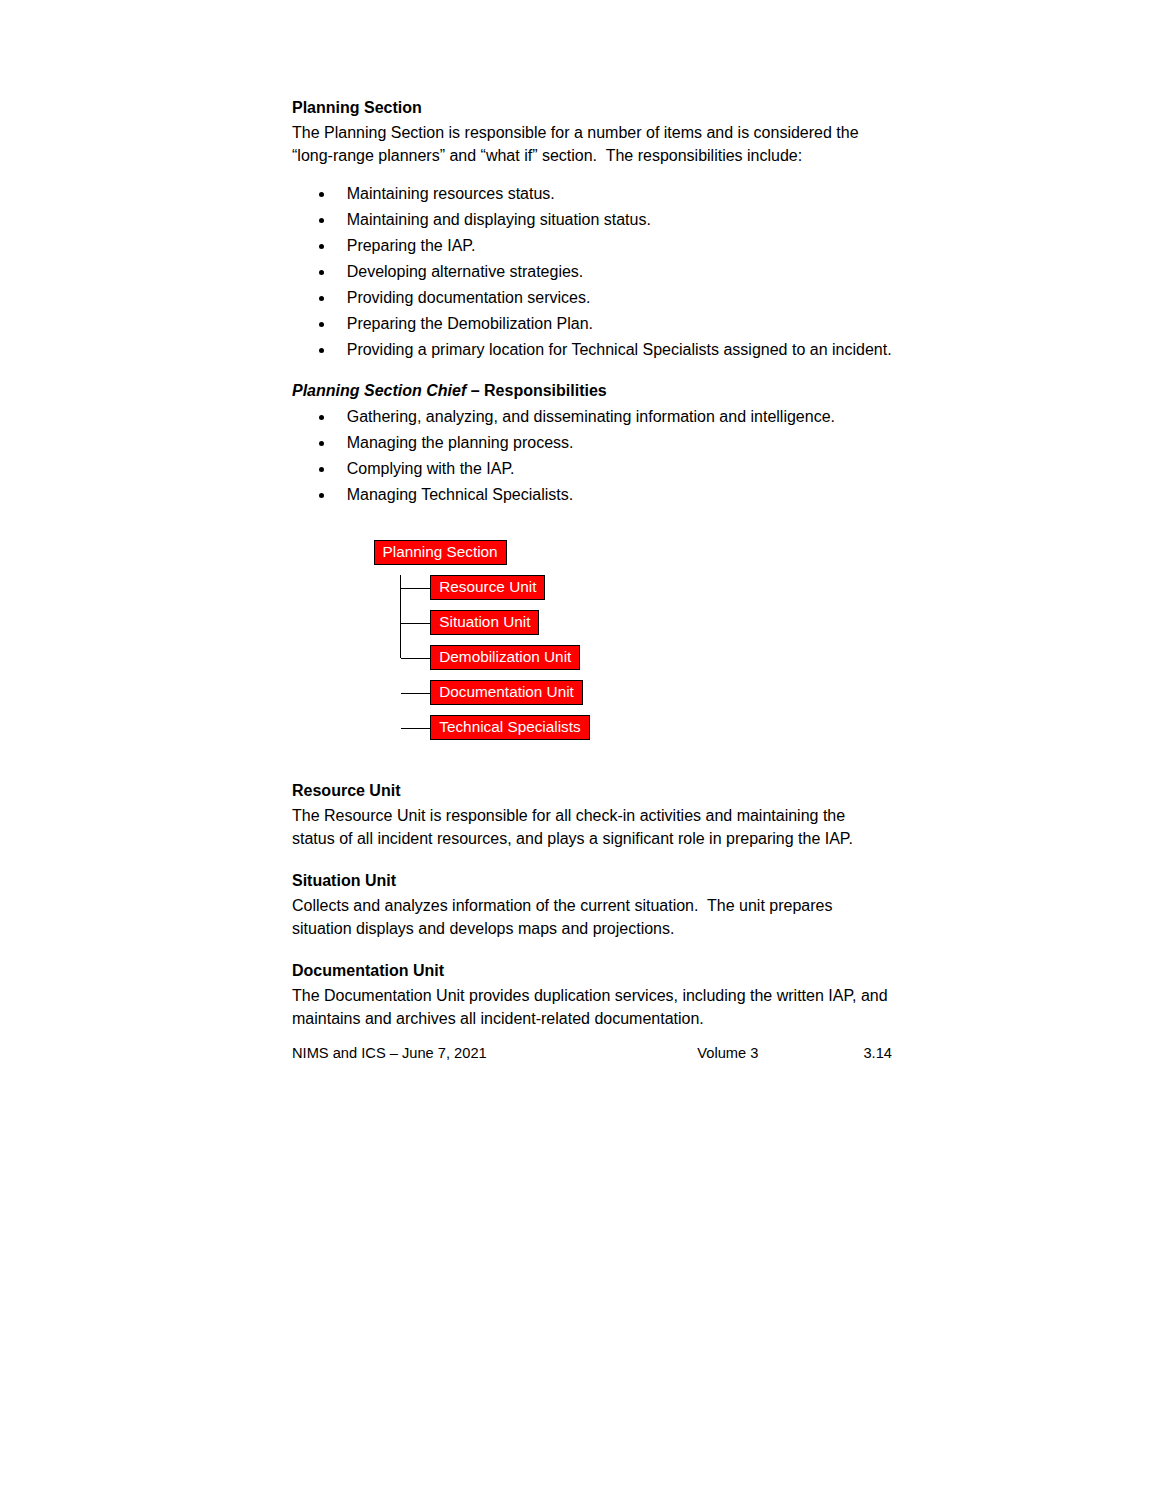Planning Section
The Planning Section is responsible for a number of items and is considered the “long-range planners” and “what if” section. The responsibilities include:
Maintaining resources status.
Maintaining and displaying situation status.
Preparing the IAP.
Developing alternative strategies.
Providing documentation services.
Preparing the Demobilization Plan.
Providing a primary location for Technical Specialists assigned to an incident.
Planning Section Chief – Responsibilities
Gathering, analyzing, and disseminating information and intelligence.
Managing the planning process.
Complying with the IAP.
Managing Technical Specialists.
Planning Section
Resource Unit
Situation Unit
Demobilization Unit
Documentation Unit
Technical Specialists
Resource Unit
The Resource Unit is responsible for all check-in activities and maintaining the status of all incident resources, and plays a significant role in preparing the IAP.
Situation Unit
Collects and analyzes information of the current situation. The unit prepares situation displays and develops maps and projections.
Documentation Unit
The Documentation Unit provides duplication services, including the written IAP, and maintains and archives all incident-related documentation.
NIMS and ICS – June 7, 2021
Volume 3
3.14